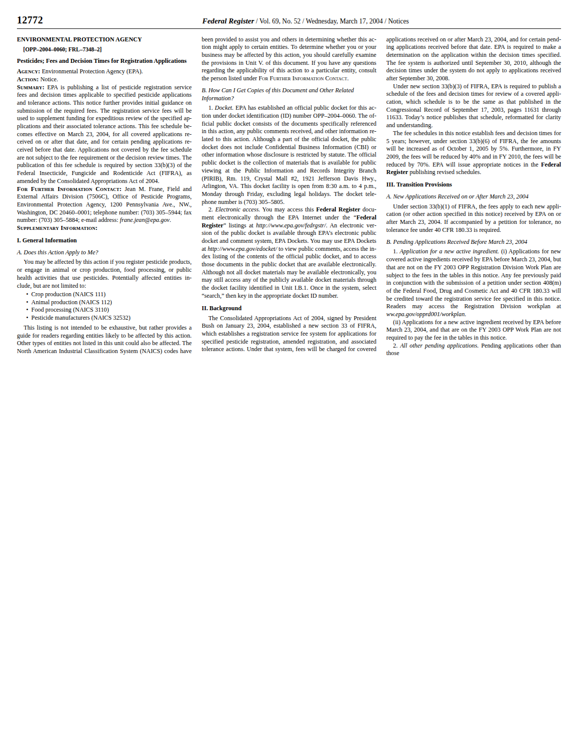12772
Federal Register / Vol. 69, No. 52 / Wednesday, March 17, 2004 / Notices
Environmental Protection Agency
[OPP–2004–0060; FRL–7348–2]
Pesticides; Fees and Decision Times for Registration Applications
Agency: Environmental Protection Agency (EPA).
Action: Notice.
Summary: EPA is publishing a list of pesticide registration service fees and decision times applicable to specified pesticide applications and tolerance actions. This notice further provides initial guidance on submission of the required fees. The registration service fees will be used to supplement funding for expeditious review of the specified applications and their associated tolerance actions. This fee schedule becomes effective on March 23, 2004, for all covered applications received on or after that date, and for certain pending applications received before that date. Applications not covered by the fee schedule are not subject to the fee requirement or the decision review times. The publication of this fee schedule is required by section 33(b)(3) of the Federal Insecticide, Fungicide and Rodenticide Act (FIFRA), as amended by the Consolidated Appropriations Act of 2004.
For Further Information Contact: Jean M. Frane, Field and External Affairs Division (7506C), Office of Pesticide Programs, Environmental Protection Agency, 1200 Pennsylvania Ave., NW., Washington, DC 20460–0001; telephone number: (703) 305–5944; fax number: (703) 305–5884; e-mail address: frane.jean@epa.gov.
Supplementary Information:
I. General Information
A. Does this Action Apply to Me?
You may be affected by this action if you register pesticide products, or engage in animal or crop production, food processing, or public health activities that use pesticides. Potentially affected entities include, but are not limited to:
Crop production (NAICS 111)
Animal production (NAICS 112)
Food processing (NAICS 3110)
Pesticide manufacturers (NAICS 32532)
This listing is not intended to be exhaustive, but rather provides a guide for readers regarding entities likely to be affected by this action. Other types of entities not listed in this unit could also be affected. The North American Industrial Classification System (NAICS) codes have been provided to assist you and others in determining whether this action might apply to certain entities. To determine whether you or your business may be affected by this action, you should carefully examine the provisions in Unit V. of this document. If you have any questions regarding the applicability of this action to a particular entity, consult the person listed under For Further Information Contact.
B. How Can I Get Copies of this Document and Other Related Information?
1. Docket. EPA has established an official public docket for this action under docket identification (ID) number OPP–2004–0060. The official public docket consists of the documents specifically referenced in this action, any public comments received, and other information related to this action. Although a part of the official docket, the public docket does not include Confidential Business Information (CBI) or other information whose disclosure is restricted by statute. The official public docket is the collection of materials that is available for public viewing at the Public Information and Records Integrity Branch (PIRIB), Rm. 119, Crystal Mall #2, 1921 Jefferson Davis Hwy., Arlington, VA. This docket facility is open from 8:30 a.m. to 4 p.m., Monday through Friday, excluding legal holidays. The docket telephone number is (703) 305–5805.
2. Electronic access. You may access this Federal Register document electronically through the EPA Internet under the “Federal Register” listings at http://www.epa.gov/fedrgstr/. An electronic version of the public docket is available through EPA’s electronic public docket and comment system, EPA Dockets. You may use EPA Dockets at http://www.epa.gov/edocket/ to view public comments, access the index listing of the contents of the official public docket, and to access those documents in the public docket that are available electronically. Although not all docket materials may be available electronically, you may still access any of the publicly available docket materials through the docket facility identified in Unit I.B.1. Once in the system, select “search,” then key in the appropriate docket ID number.
II. Background
The Consolidated Appropriations Act of 2004, signed by President Bush on January 23, 2004, established a new section 33 of FIFRA, which establishes a registration service fee system for applications for specified pesticide registration, amended registration, and associated tolerance actions. Under that system, fees will be charged for covered applications received on or after March 23, 2004, and for certain pending applications received before that date. EPA is required to make a determination on the application within the decision times specified. The fee system is authorized until September 30, 2010, although the decision times under the system do not apply to applications received after September 30, 2008.
Under new section 33(b)(3) of FIFRA, EPA is required to publish a schedule of the fees and decision times for review of a covered application, which schedule is to be the same as that published in the Congressional Record of September 17, 2003, pages 11631 through 11633. Today’s notice publishes that schedule, reformatted for clarity and understanding.
The fee schedules in this notice establish fees and decision times for 5 years; however, under section 33(b)(6) of FIFRA, the fee amounts will be increased as of October 1, 2005 by 5%. Furthermore, in FY 2009, the fees will be reduced by 40% and in FY 2010, the fees will be reduced by 70%. EPA will issue appropriate notices in the Federal Register publishing revised schedules.
III. Transition Provisions
A. New Applications Received on or After March 23, 2004
Under section 33(b)(1) of FIFRA, the fees apply to each new application (or other action specified in this notice) received by EPA on or after March 23, 2004. If accompanied by a petition for tolerance, no tolerance fee under 40 CFR 180.33 is required.
B. Pending Applications Received Before March 23, 2004
1. Application for a new active ingredient. (i) Applications for new covered active ingredients received by EPA before March 23, 2004, but that are not on the FY 2003 OPP Registration Division Work Plan are subject to the fees in the tables in this notice. Any fee previously paid in conjunction with the submission of a petition under section 408(m) of the Federal Food, Drug and Cosmetic Act and 40 CFR 180.33 will be credited toward the registration service fee specified in this notice. Readers may access the Registration Division workplan at ww.epa.gov/opprd001/workplan.
(ii) Applications for a new active ingredient received by EPA before March 23, 2004, and that are on the FY 2003 OPP Work Plan are not required to pay the fee in the tables in this notice.
2. All other pending applications. Pending applications other than those